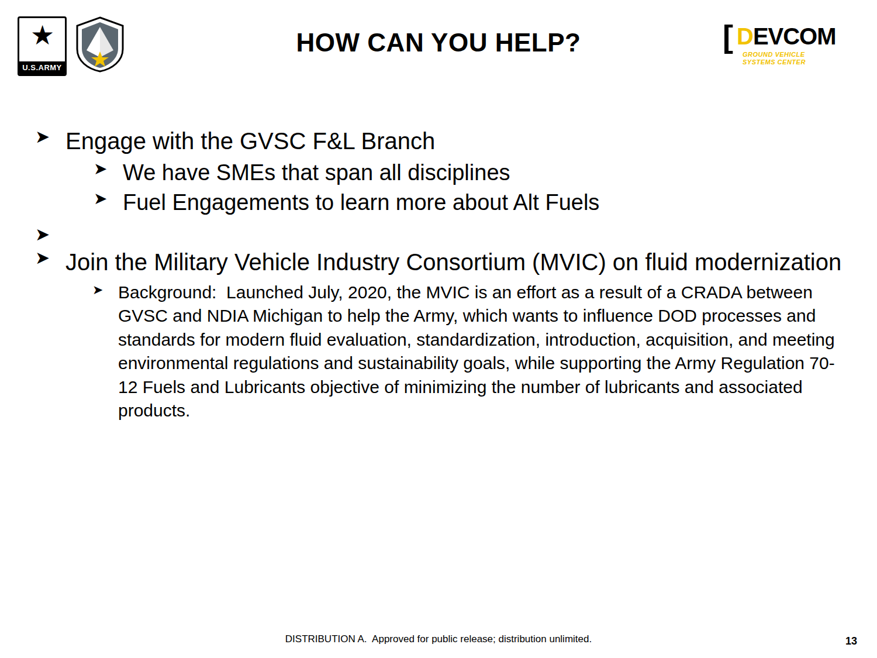★
U.S.ARMY
HOW CAN YOU HELP?
[ DEVCOM
GROUND VEHICLE
SYSTEMS CENTER
Engage with the GVSC F&L Branch
We have SMEs that span all disciplines
Fuel Engagements to learn more about Alt Fuels
Join the Military Vehicle Industry Consortium (MVIC) on fluid modernization
Background: Launched July, 2020, the MVIC is an effort as a result of a CRADA between GVSC and NDIA Michigan to help the Army, which wants to influence DOD processes and standards for modern fluid evaluation, standardization, introduction, acquisition, and meeting environmental regulations and sustainability goals, while supporting the Army Regulation 70-12 Fuels and Lubricants objective of minimizing the number of lubricants and associated products.
DISTRIBUTION A. Approved for public release; distribution unlimited.
13